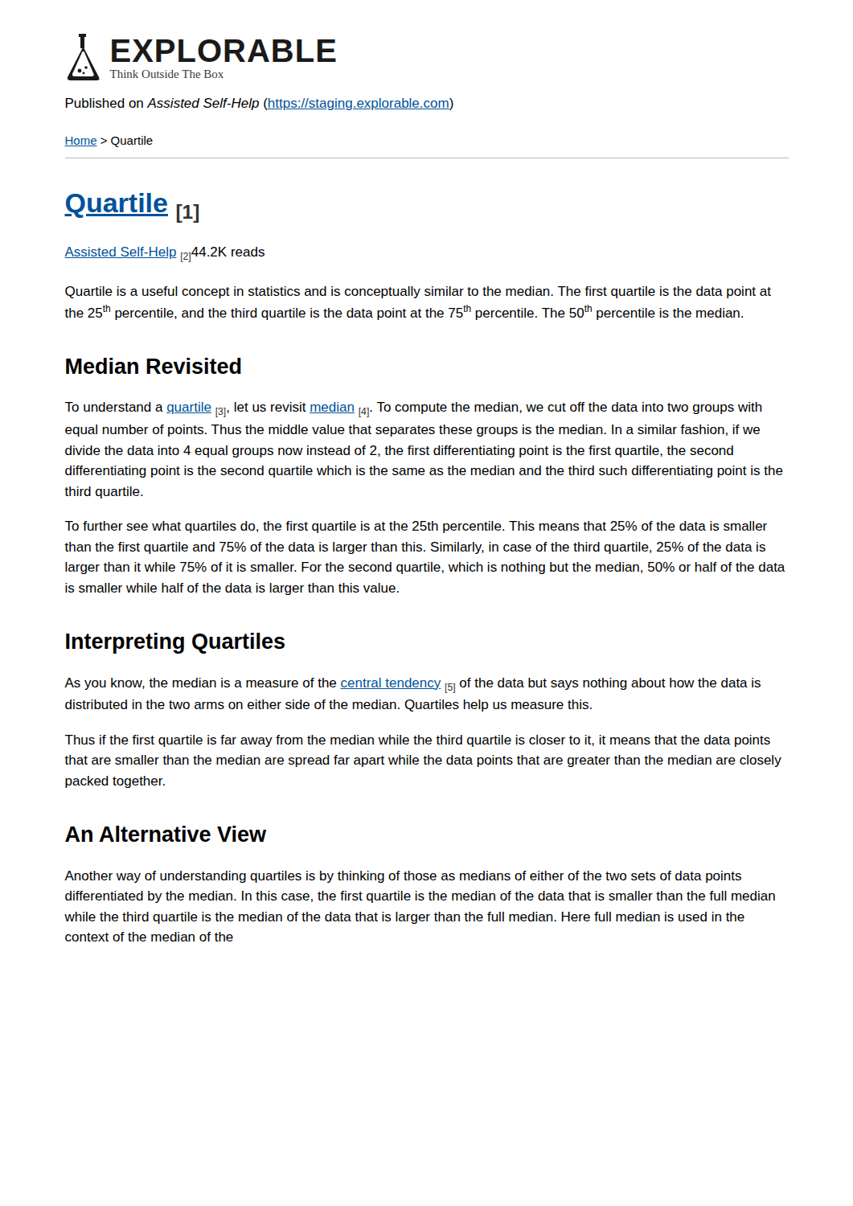EXPLORABLE
Think Outside The Box
Published on Assisted Self-Help (https://staging.explorable.com)
Home > Quartile
Quartile [1]
Assisted Self-Help [2] 44.2K reads
Quartile is a useful concept in statistics and is conceptually similar to the median. The first quartile is the data point at the 25th percentile, and the third quartile is the data point at the 75th percentile. The 50th percentile is the median.
Median Revisited
To understand a quartile [3], let us revisit median [4]. To compute the median, we cut off the data into two groups with equal number of points. Thus the middle value that separates these groups is the median. In a similar fashion, if we divide the data into 4 equal groups now instead of 2, the first differentiating point is the first quartile, the second differentiating point is the second quartile which is the same as the median and the third such differentiating point is the third quartile.
To further see what quartiles do, the first quartile is at the 25th percentile. This means that 25% of the data is smaller than the first quartile and 75% of the data is larger than this. Similarly, in case of the third quartile, 25% of the data is larger than it while 75% of it is smaller. For the second quartile, which is nothing but the median, 50% or half of the data is smaller while half of the data is larger than this value.
Interpreting Quartiles
As you know, the median is a measure of the central tendency [5] of the data but says nothing about how the data is distributed in the two arms on either side of the median. Quartiles help us measure this.
Thus if the first quartile is far away from the median while the third quartile is closer to it, it means that the data points that are smaller than the median are spread far apart while the data points that are greater than the median are closely packed together.
An Alternative View
Another way of understanding quartiles is by thinking of those as medians of either of the two sets of data points differentiated by the median. In this case, the first quartile is the median of the data that is smaller than the full median while the third quartile is the median of the data that is larger than the full median. Here full median is used in the context of the median of the